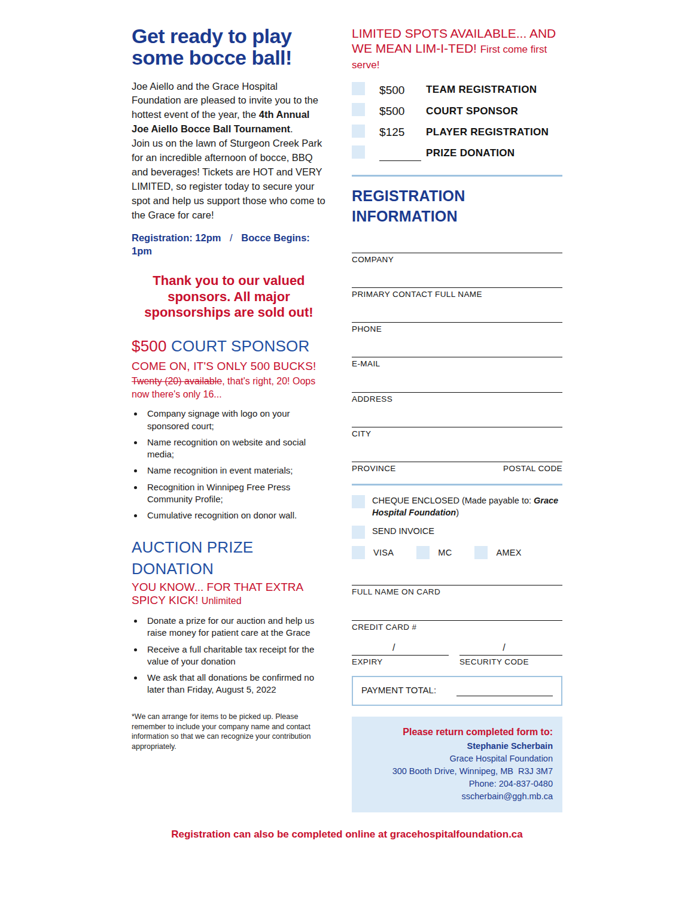Get ready to play
some bocce ball!
Joe Aiello and the Grace Hospital Foundation are pleased to invite you to the hottest event of the year, the 4th Annual Joe Aiello Bocce Ball Tournament.
Join us on the lawn of Sturgeon Creek Park for an incredible afternoon of bocce, BBQ and beverages! Tickets are HOT and VERY LIMITED, so register today to secure your spot and help us support those who come to the Grace for care!
Registration: 12pm / Bocce Begins: 1pm
Thank you to our valued sponsors. All major sponsorships are sold out!
$500 COURT SPONSOR
COME ON, IT'S ONLY 500 BUCKS!
Twenty (20) available, that's right, 20! Oops now there's only 16...
Company signage with logo on your sponsored court;
Name recognition on website and social media;
Name recognition in event materials;
Recognition in Winnipeg Free Press Community Profile;
Cumulative recognition on donor wall.
AUCTION PRIZE DONATION
YOU KNOW... FOR THAT EXTRA SPICY KICK! Unlimited
Donate a prize for our auction and help us raise money for patient care at the Grace
Receive a full charitable tax receipt for the value of your donation
We ask that all donations be confirmed no later than Friday, August 5, 2022
*We can arrange for items to be picked up. Please remember to include your company name and contact information so that we can recognize your contribution appropriately.
LIMITED SPOTS AVAILABLE... AND WE MEAN LIM-I-TED! First come first serve!
| | $500 | TEAM REGISTRATION |
| | $500 | COURT SPONSOR |
| | $125 | PLAYER REGISTRATION |
| | | PRIZE DONATION |
REGISTRATION INFORMATION
COMPANY
PRIMARY CONTACT FULL NAME
PHONE
E-MAIL
ADDRESS
CITY
PROVINCE POSTAL CODE
CHEQUE ENCLOSED (Made payable to: Grace Hospital Foundation)
SEND INVOICE
VISA MC AMEX
FULL NAME ON CARD
CREDIT CARD #
EXPIRY
SECURITY CODE
PAYMENT TOTAL:
Please return completed form to:
Stephanie Scherbain
Grace Hospital Foundation
300 Booth Drive, Winnipeg, MB R3J 3M7
Phone: 204-837-0480
sscherbain@ggh.mb.ca
Registration can also be completed online at gracehospitalfoundation.ca